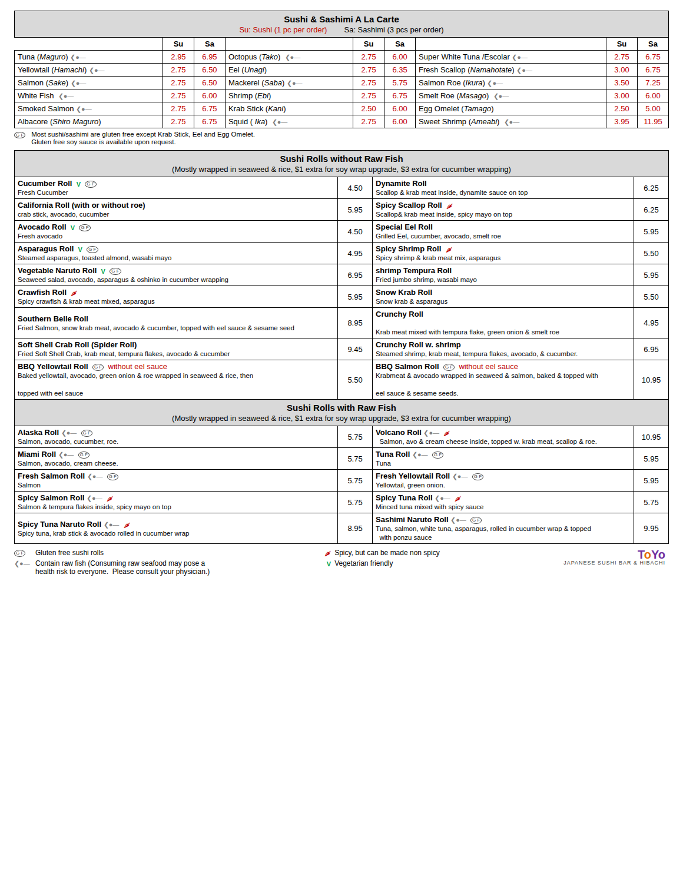| Sushi & Sashimi A La Carte Su: Sushi (1 pc per order) Sa: Sashimi (3 pcs per order) |
| | Su | Sa | | Su | Sa | | Su | Sa |
| Tuna ( Maguro ) ❮●— | 2.95 | 6.95 | Octopus ( Tako ) ❮●— | 2.75 | 6.00 | Super White Tuna /Escolar ❮●— | 2.75 | 6.75 |
| Yellowtail ( Hamachi ) ❮●— | 2.75 | 6.50 | Eel ( Unagi ) | 2.75 | 6.35 | Fresh Scallop ( Namahotate ) ❮●— | 3.00 | 6.75 |
| Salmon ( Sake ) ❮●— | 2.75 | 6.50 | Mackerel ( Saba ) ❮●— | 2.75 | 5.75 | Salmon Roe ( Ikura ) ❮●— | 3.50 | 7.25 |
| White Fish ❮●— | 2.75 | 6.00 | Shrimp ( Ebi ) | 2.75 | 6.75 | Smelt Roe ( Masago ) ❮●— | 3.00 | 6.00 |
| Smoked Salmon ❮●— | 2.75 | 6.75 | Krab Stick ( Kani ) | 2.50 | 6.00 | Egg Omelet ( Tamago ) | 2.50 | 5.00 |
| Albacore ( Shiro Maguro ) | 2.75 | 6.75 | Squid ( Ika ) ❮●— | 2.75 | 6.00 | Sweet Shrimp ( Ameabi ) ❮●— | 3.95 | 11.95 |
G F Most sushi/sashimi are gluten free except Krab Stick, Eel and Egg Omelet.
Gluten free soy sauce is available upon request.
| Sushi Rolls without Raw Fish (Mostly wrapped in seaweed & rice, $1 extra for soy wrap upgrade, $3 extra for cucumber wrapping) |
| Cucumber Roll V G F Fresh Cucumber | 4.50 | Dynamite Roll Scallop & krab meat inside, dynamite sauce on top | 6.25 |
| California Roll (with or without roe) crab stick, avocado, cucumber | 5.95 | Spicy Scallop Roll 🌶 Scallop& krab meat inside, spicy mayo on top | 6.25 |
| Avocado Roll V G F Fresh avocado | 4.50 | Special Eel Roll Grilled Eel, cucumber, avocado, smelt roe | 5.95 |
| Asparagus Roll V G F Steamed asparagus, toasted almond, wasabi mayo | 4.95 | Spicy Shrimp Roll 🌶 Spicy shrimp & krab meat mix, asparagus | 5.50 |
| Vegetable Naruto Roll V G F Seaweed salad, avocado, asparagus & oshinko in cucumber wrapping | 6.95 | shrimp Tempura Roll Fried jumbo shrimp, wasabi mayo | 5.95 |
| Crawfish Roll 🌶 Spicy crawfish & krab meat mixed, asparagus | 5.95 | Snow Krab Roll Snow krab & asparagus | 5.50 |
| Southern Belle Roll Fried Salmon, snow krab meat, avocado & cucumber, topped with eel sauce & sesame seed | 8.95 | Crunchy Roll Krab meat mixed with tempura flake, green onion & smelt roe | 4.95 |
| Soft Shell Crab Roll (Spider Roll) Fried Soft Shell Crab, krab meat, tempura flakes, avocado & cucumber | 9.45 | Crunchy Roll w. shrimp Steamed shrimp, krab meat, tempura flakes, avocado, & cucumber. | 6.95 |
| BBQ Yellowtail Roll G F without eel sauce Baked yellowtail, avocado, green onion & roe wrapped in seaweed & rice, then topped with eel sauce | 5.50 | BBQ Salmon Roll G F without eel sauce Krabmeat & avocado wrapped in seaweed & salmon, baked & topped with eel sauce & sesame seeds. | 10.95 |
| Sushi Rolls with Raw Fish (Mostly wrapped in seaweed & rice, $1 extra for soy wrap upgrade, $3 extra for cucumber wrapping) |
| Alaska Roll ❮●— G F Salmon, avocado, cucumber, roe. | 5.75 | Volcano Roll ❮●— 🌶 Salmon, avo & cream cheese inside, topped w. krab meat, scallop & roe. | 10.95 |
| Miami Roll ❮●— G F Salmon, avocado, cream cheese. | 5.75 | Tuna Roll ❮●— G F Tuna | 5.95 |
| Fresh Salmon Roll ❮●— G F Salmon | 5.75 | Fresh Yellowtail Roll ❮●— G F Yellowtail, green onion. | 5.95 |
| Spicy Salmon Roll ❮●— 🌶 Salmon & tempura flakes inside, spicy mayo on top | 5.75 | Spicy Tuna Roll ❮●— 🌶 Minced tuna mixed with spicy sauce | 5.75 |
| Spicy Tuna Naruto Roll ❮●— 🌶 Spicy tuna, krab stick & avocado rolled in cucumber wrap | 8.95 | Sashimi Naruto Roll ❮●— G F Tuna, salmon, white tuna, asparagus, rolled in cucumber wrap & topped with ponzu sauce | 9.95 |
| G F | Gluten free sushi rolls | 🌶 | Spicy, but can be made non spicy | T o Y o JAPANESE SUSHI BAR & HIBACHI |
| ❮●— | Contain raw fish (Consuming raw seafood may pose a health risk to everyone. Please consult your physician.) | V | Vegetarian friendly |